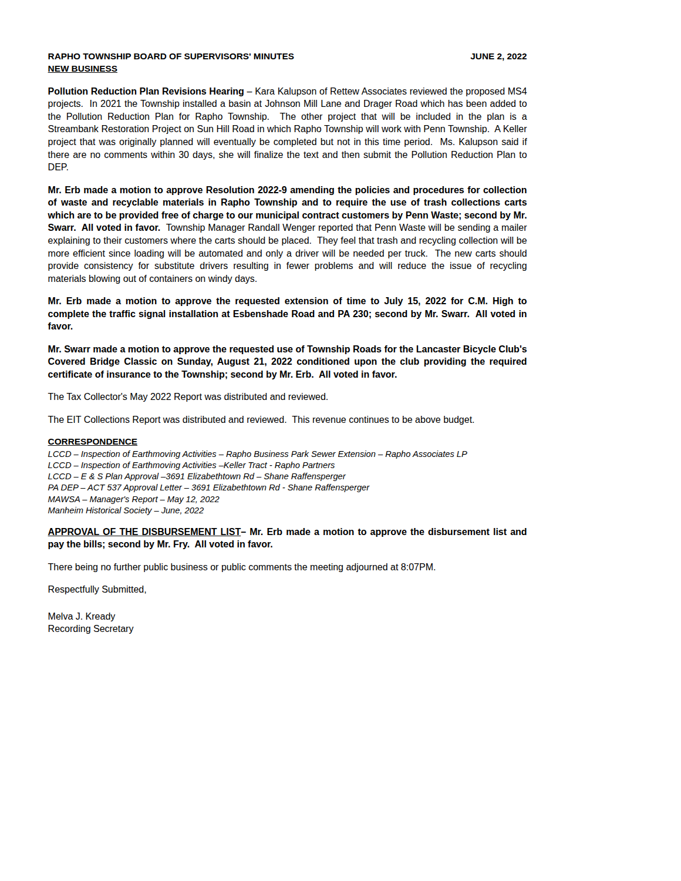RAPHO TOWNSHIP BOARD OF SUPERVISORS' MINUTES
JUNE 2, 2022
New Business
Pollution Reduction Plan Revisions Hearing – Kara Kalupson of Rettew Associates reviewed the proposed MS4 projects. In 2021 the Township installed a basin at Johnson Mill Lane and Drager Road which has been added to the Pollution Reduction Plan for Rapho Township. The other project that will be included in the plan is a Streambank Restoration Project on Sun Hill Road in which Rapho Township will work with Penn Township. A Keller project that was originally planned will eventually be completed but not in this time period. Ms. Kalupson said if there are no comments within 30 days, she will finalize the text and then submit the Pollution Reduction Plan to DEP.
Mr. Erb made a motion to approve Resolution 2022-9 amending the policies and procedures for collection of waste and recyclable materials in Rapho Township and to require the use of trash collections carts which are to be provided free of charge to our municipal contract customers by Penn Waste; second by Mr. Swarr. All voted in favor. Township Manager Randall Wenger reported that Penn Waste will be sending a mailer explaining to their customers where the carts should be placed. They feel that trash and recycling collection will be more efficient since loading will be automated and only a driver will be needed per truck. The new carts should provide consistency for substitute drivers resulting in fewer problems and will reduce the issue of recycling materials blowing out of containers on windy days.
Mr. Erb made a motion to approve the requested extension of time to July 15, 2022 for C.M. High to complete the traffic signal installation at Esbenshade Road and PA 230; second by Mr. Swarr. All voted in favor.
Mr. Swarr made a motion to approve the requested use of Township Roads for the Lancaster Bicycle Club's Covered Bridge Classic on Sunday, August 21, 2022 conditioned upon the club providing the required certificate of insurance to the Township; second by Mr. Erb. All voted in favor.
The Tax Collector's May 2022 Report was distributed and reviewed.
The EIT Collections Report was distributed and reviewed. This revenue continues to be above budget.
CORRESPONDENCE
LCCD – Inspection of Earthmoving Activities – Rapho Business Park Sewer Extension – Rapho Associates LP
LCCD – Inspection of Earthmoving Activities –Keller Tract - Rapho Partners
LCCD – E & S Plan Approval –3691 Elizabethtown Rd – Shane Raffensperger
PA DEP – ACT 537 Approval Letter – 3691 Elizabethtown Rd - Shane Raffensperger
MAWSA – Manager's Report – May 12, 2022
Manheim Historical Society – June, 2022
APPROVAL OF THE DISBURSEMENT LIST– Mr. Erb made a motion to approve the disbursement list and pay the bills; second by Mr. Fry. All voted in favor.
There being no further public business or public comments the meeting adjourned at 8:07PM.
Respectfully Submitted,
Melva J. Kready
Recording Secretary